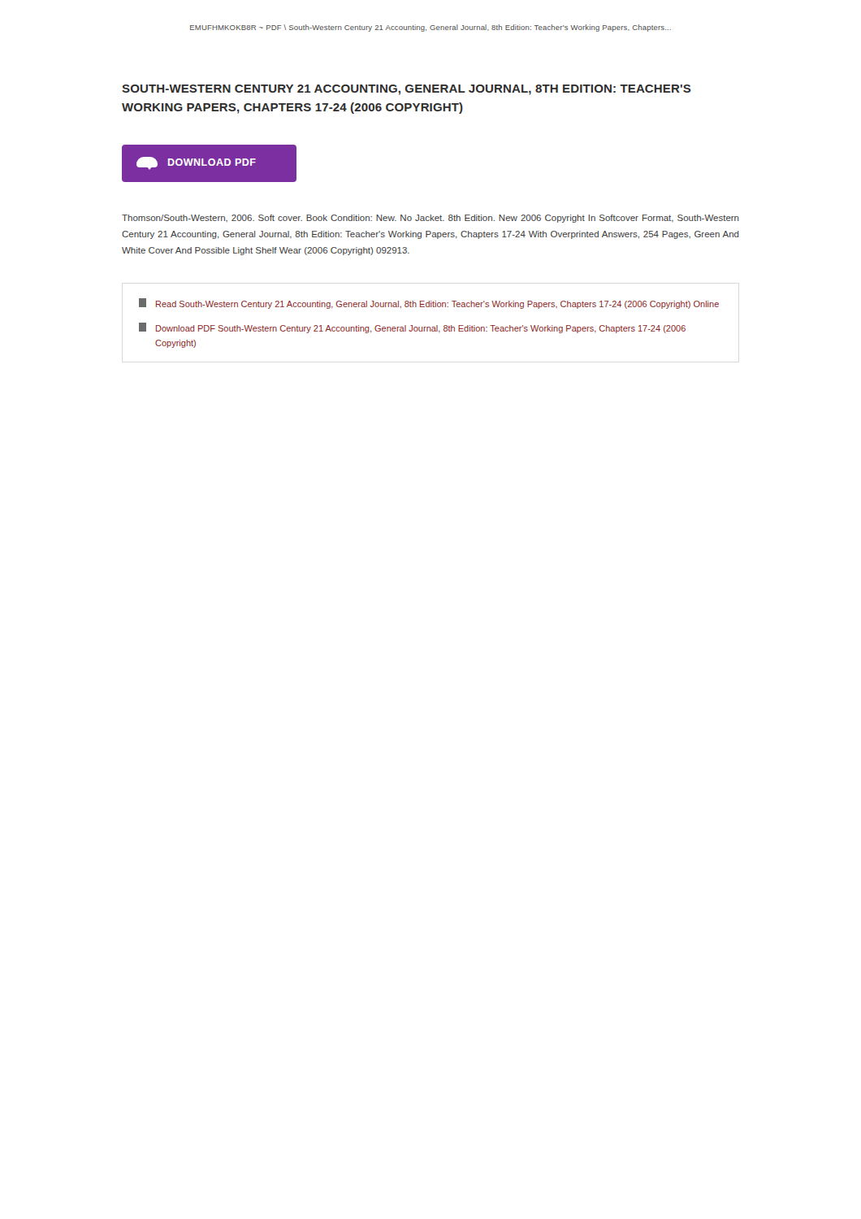EMUFHMKOKB8R ~ PDF \ South-Western Century 21 Accounting, General Journal, 8th Edition: Teacher's Working Papers, Chapters...
SOUTH-WESTERN CENTURY 21 ACCOUNTING, GENERAL JOURNAL, 8TH EDITION: TEACHER'S WORKING PAPERS, CHAPTERS 17-24 (2006 COPYRIGHT)
DOWNLOAD PDF
Thomson/South-Western, 2006. Soft cover. Book Condition: New. No Jacket. 8th Edition. New 2006 Copyright In Softcover Format, South-Western Century 21 Accounting, General Journal, 8th Edition: Teacher's Working Papers, Chapters 17-24 With Overprinted Answers, 254 Pages, Green And White Cover And Possible Light Shelf Wear (2006 Copyright) 092913.
Read South-Western Century 21 Accounting, General Journal, 8th Edition: Teacher's Working Papers, Chapters 17-24 (2006 Copyright) Online
Download PDF South-Western Century 21 Accounting, General Journal, 8th Edition: Teacher's Working Papers, Chapters 17-24 (2006 Copyright)